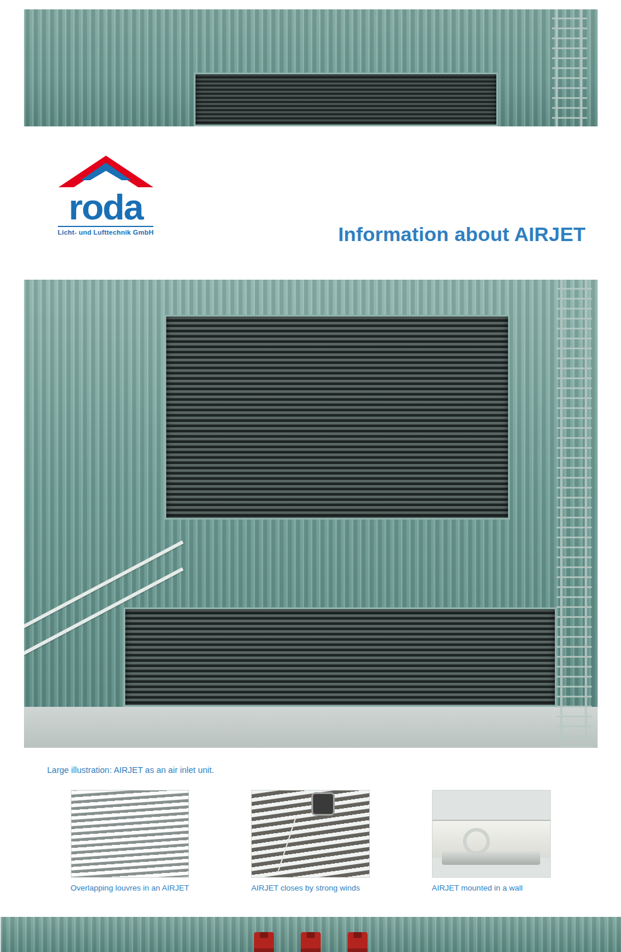roda
Licht- und Lufttechnik GmbH
Information about AIRJET
Large illustration: AIRJET as an air inlet unit.
Overlapping louvres in an AIRJET
AIRJET closes by strong winds
AIRJET mounted in a wall